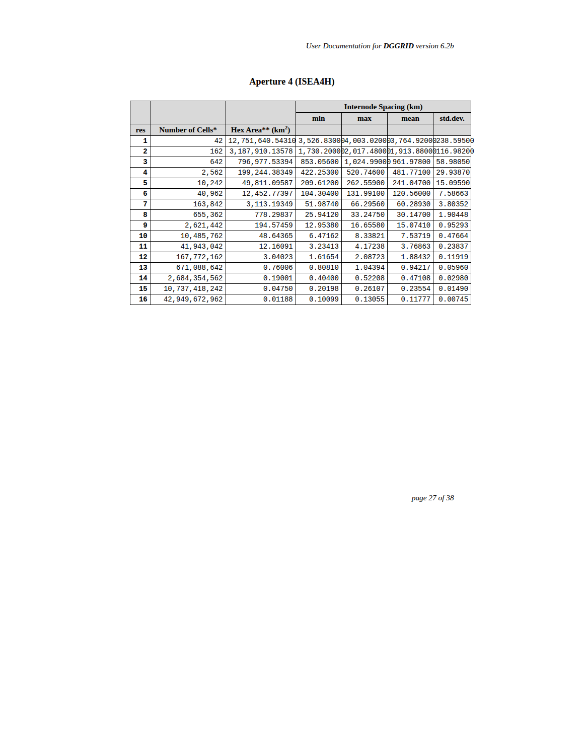User Documentation for DGGRID version 6.2b
Aperture 4 (ISEA4H)
| | | | Internode Spacing (km) |
| --- | --- | --- | --- |
| min | max | mean | std.dev. |
| res | Number of Cells* | Hex Area** (km 2 ) | | | | |
| 1 | 42 | 12,751,640.54310 | 3,526.83000 | 4,003.02000 | 3,764.92000 | 238.59500 |
| 2 | 162 | 3,187,910.13578 | 1,730.20000 | 2,017.48000 | 1,913.88000 | 116.98200 |
| 3 | 642 | 796,977.53394 | 853.05600 | 1,024.99000 | 961.97800 | 58.98050 |
| 4 | 2,562 | 199,244.38349 | 422.25300 | 520.74600 | 481.77100 | 29.93870 |
| 5 | 10,242 | 49,811.09587 | 209.61200 | 262.55900 | 241.04700 | 15.09590 |
| 6 | 40,962 | 12,452.77397 | 104.30400 | 131.99100 | 120.56000 | 7.58663 |
| 7 | 163,842 | 3,113.19349 | 51.98740 | 66.29560 | 60.28930 | 3.80352 |
| 8 | 655,362 | 778.29837 | 25.94120 | 33.24750 | 30.14700 | 1.90448 |
| 9 | 2,621,442 | 194.57459 | 12.95380 | 16.65580 | 15.07410 | 0.95293 |
| 10 | 10,485,762 | 48.64365 | 6.47162 | 8.33821 | 7.53719 | 0.47664 |
| 11 | 41,943,042 | 12.16091 | 3.23413 | 4.17238 | 3.76863 | 0.23837 |
| 12 | 167,772,162 | 3.04023 | 1.61654 | 2.08723 | 1.88432 | 0.11919 |
| 13 | 671,088,642 | 0.76006 | 0.80810 | 1.04394 | 0.94217 | 0.05960 |
| 14 | 2,684,354,562 | 0.19001 | 0.40400 | 0.52208 | 0.47108 | 0.02980 |
| 15 | 10,737,418,242 | 0.04750 | 0.20198 | 0.26107 | 0.23554 | 0.01490 |
| 16 | 42,949,672,962 | 0.01188 | 0.10099 | 0.13055 | 0.11777 | 0.00745 |
page 27 of 38